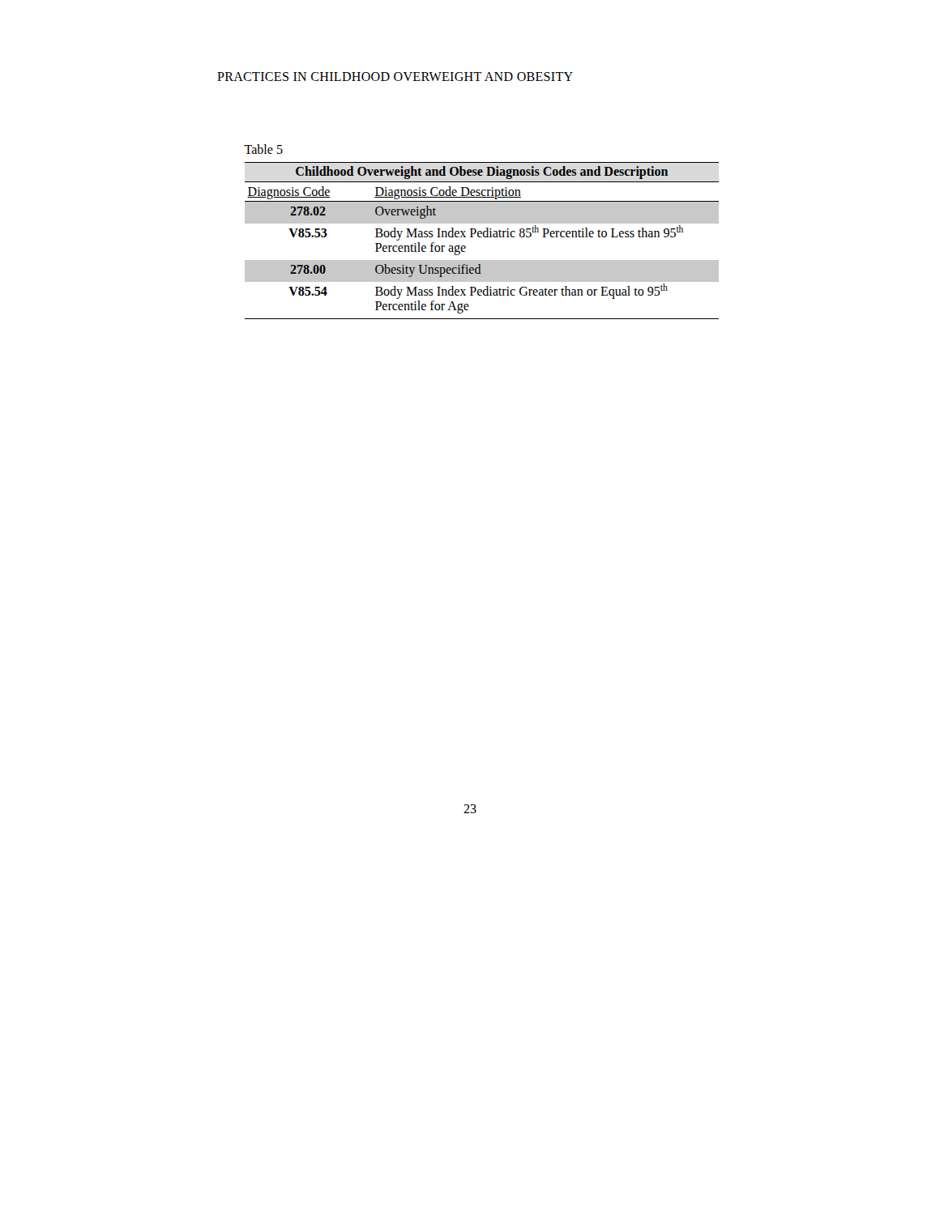PRACTICES IN CHILDHOOD OVERWEIGHT AND OBESITY
Table 5
Childhood Overweight and Obese Diagnosis Codes and Description
| Diagnosis Code | Diagnosis Code Description |
| --- | --- |
| 278.02 | Overweight |
| V85.53 | Body Mass Index Pediatric 85 th Percentile to Less than 95 th Percentile for age |
| 278.00 | Obesity Unspecified |
| V85.54 | Body Mass Index Pediatric Greater than or Equal to 95 th Percentile for Age |
23